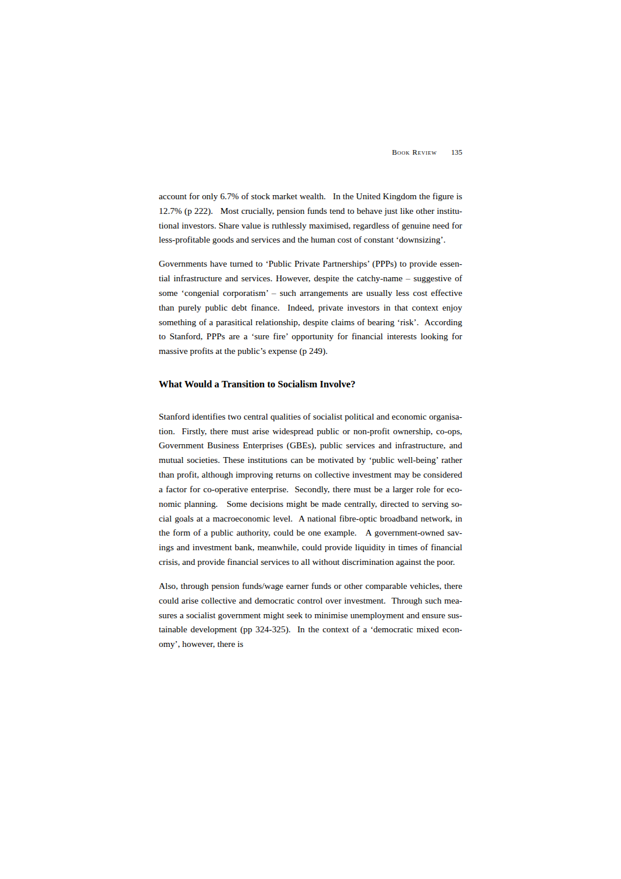Book Review 135
account for only 6.7% of stock market wealth. In the United Kingdom the figure is 12.7% (p 222). Most crucially, pension funds tend to behave just like other institutional investors. Share value is ruthlessly maximised, regardless of genuine need for less-profitable goods and services and the human cost of constant ‘downsizing’.
Governments have turned to ‘Public Private Partnerships’ (PPPs) to provide essential infrastructure and services. However, despite the catchy-name – suggestive of some ‘congenial corporatism’ – such arrangements are usually less cost effective than purely public debt finance. Indeed, private investors in that context enjoy something of a parasitical relationship, despite claims of bearing ‘risk’. According to Stanford, PPPs are a ‘sure fire’ opportunity for financial interests looking for massive profits at the public’s expense (p 249).
What Would a Transition to Socialism Involve?
Stanford identifies two central qualities of socialist political and economic organisation. Firstly, there must arise widespread public or non-profit ownership, co-ops, Government Business Enterprises (GBEs), public services and infrastructure, and mutual societies. These institutions can be motivated by ‘public well-being’ rather than profit, although improving returns on collective investment may be considered a factor for co-operative enterprise. Secondly, there must be a larger role for economic planning. Some decisions might be made centrally, directed to serving social goals at a macroeconomic level. A national fibre-optic broadband network, in the form of a public authority, could be one example. A government-owned savings and investment bank, meanwhile, could provide liquidity in times of financial crisis, and provide financial services to all without discrimination against the poor.
Also, through pension funds/wage earner funds or other comparable vehicles, there could arise collective and democratic control over investment. Through such measures a socialist government might seek to minimise unemployment and ensure sustainable development (pp 324-325). In the context of a ‘democratic mixed economy’, however, there is